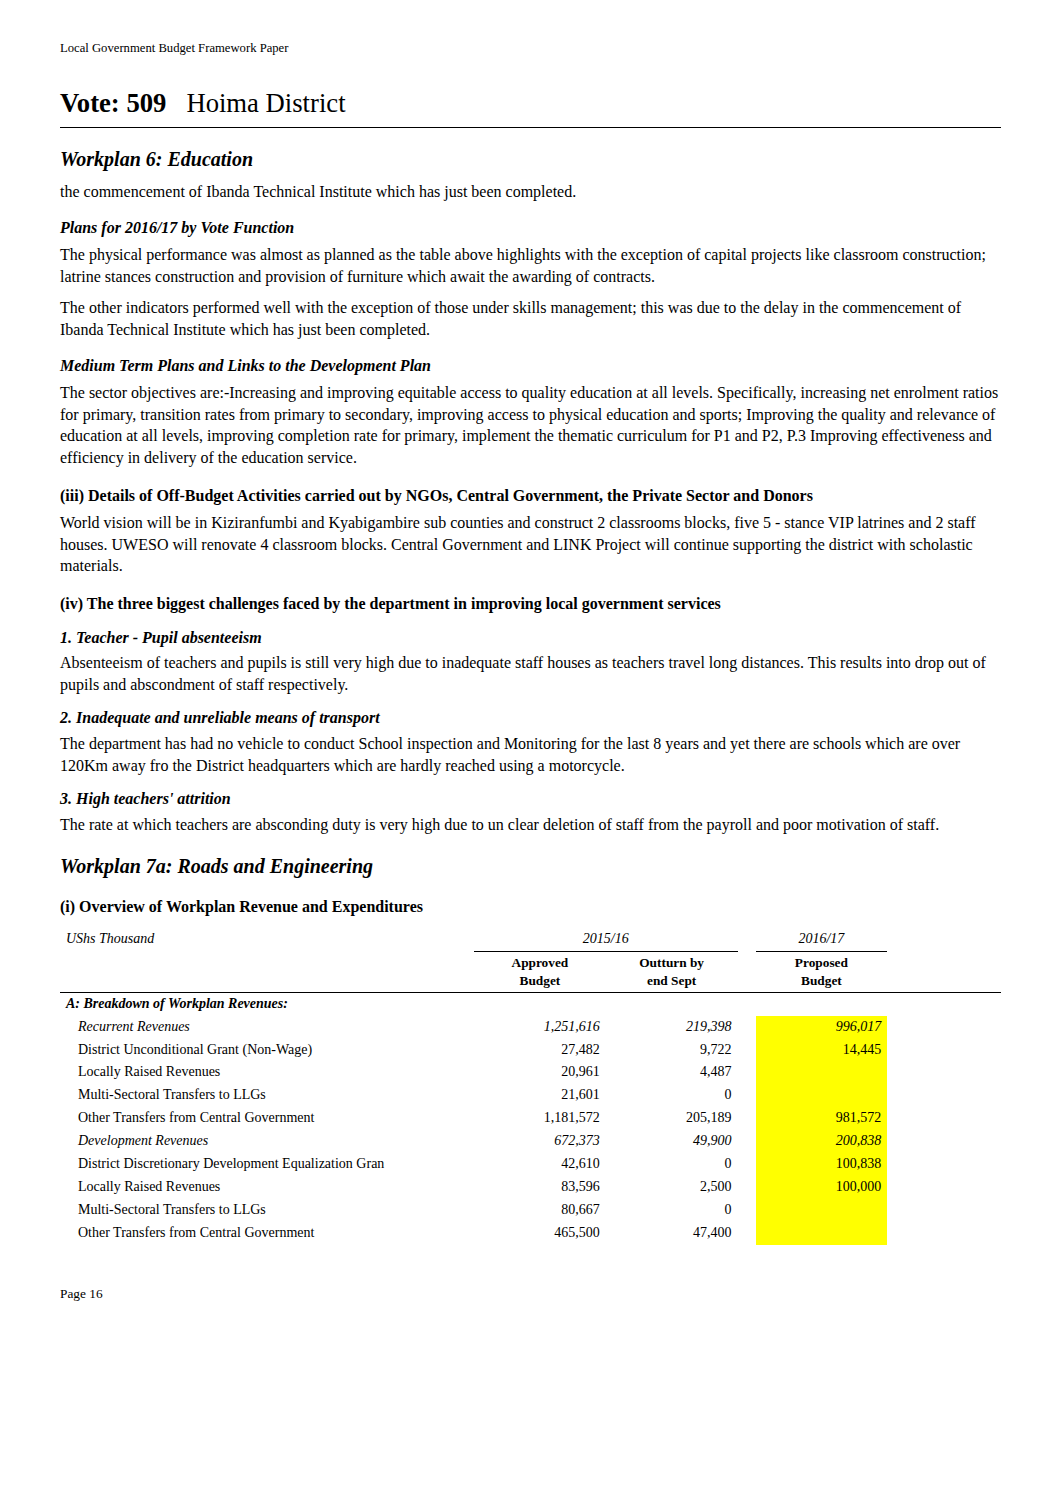Local Government Budget Framework Paper
Vote: 509 Hoima District
Workplan 6: Education
the commencement of Ibanda Technical Institute which has just been completed.
Plans for 2016/17 by Vote Function
The physical performance was almost as planned as the table above highlights with the exception of capital projects like classroom construction; latrine stances construction and provision of furniture which await the awarding of contracts.
The other indicators performed well with the exception of those under skills management; this was due to the delay in the commencement of Ibanda Technical Institute which has just been completed.
Medium Term Plans and Links to the Development Plan
The sector objectives are:-Increasing and improving equitable access to quality education at all levels. Specifically, increasing net enrolment ratios for primary, transition rates from primary to secondary, improving access to physical education and sports; Improving the quality and relevance of education at all levels, improving completion rate for primary, implement the thematic curriculum for P1 and P2, P.3 Improving effectiveness and efficiency in delivery of the education service.
(iii) Details of Off-Budget Activities carried out by NGOs, Central Government, the Private Sector and Donors
World vision will be in Kiziranfumbi and Kyabigambire sub counties and construct 2 classrooms blocks, five 5 - stance VIP latrines and 2 staff houses. UWESO will renovate 4 classroom blocks. Central Government and LINK Project will continue supporting the district with scholastic materials.
(iv) The three biggest challenges faced by the department in improving local government services
1. Teacher - Pupil absenteeism
Absenteeism of teachers and pupils is still very high due to inadequate staff houses as teachers travel long distances. This results into drop out of pupils and abscondment of staff respectively.
2. Inadequate and unreliable means of transport
The department has had no vehicle to conduct School inspection and Monitoring for the last 8 years and yet there are schools which are over 120Km away fro the District headquarters which are hardly reached using a motorcycle.
3. High teachers' attrition
The rate at which teachers are absconding duty is very high due to un clear deletion of staff from the payroll and poor motivation of staff.
Workplan 7a: Roads and Engineering
(i) Overview of Workplan Revenue and Expenditures
| UShs Thousand | 2015/16 | | 2016/17 | |
| | Approved Budget | Outturn by end Sept | | Proposed Budget | |
| A: Breakdown of Workplan Revenues: | | | | | |
| Recurrent Revenues | 1,251,616 | 219,398 | | 996,017 | |
| District Unconditional Grant (Non-Wage) | 27,482 | 9,722 | | 14,445 | |
| Locally Raised Revenues | 20,961 | 4,487 | | | |
| Multi-Sectoral Transfers to LLGs | 21,601 | 0 | | | |
| Other Transfers from Central Government | 1,181,572 | 205,189 | | 981,572 | |
| Development Revenues | 672,373 | 49,900 | | 200,838 | |
| District Discretionary Development Equalization Gran | 42,610 | 0 | | 100,838 | |
| Locally Raised Revenues | 83,596 | 2,500 | | 100,000 | |
| Multi-Sectoral Transfers to LLGs | 80,667 | 0 | | | |
| Other Transfers from Central Government | 465,500 | 47,400 | | | |
Page 16